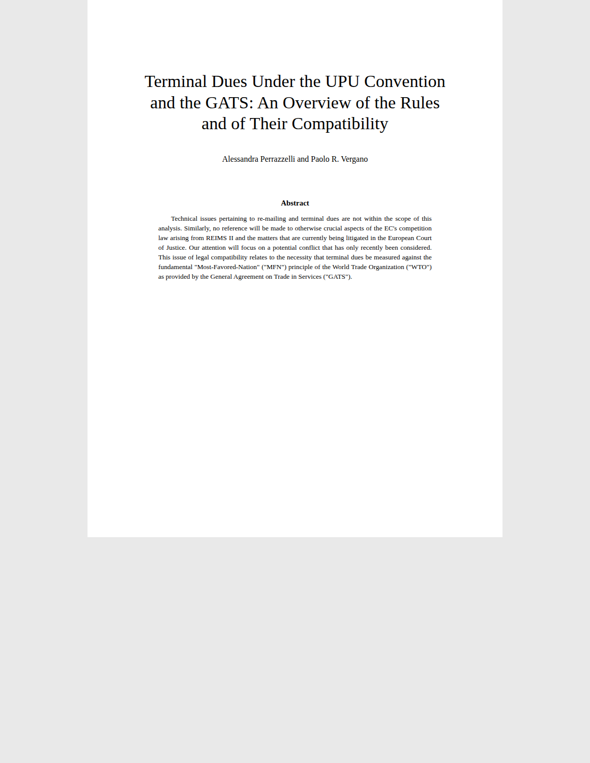Terminal Dues Under the UPU Convention and the GATS: An Overview of the Rules and of Their Compatibility
Alessandra Perrazzelli and Paolo R. Vergano
Abstract
Technical issues pertaining to re-mailing and terminal dues are not within the scope of this analysis. Similarly, no reference will be made to otherwise crucial aspects of the EC's competition law arising from REIMS II and the matters that are currently being litigated in the European Court of Justice. Our attention will focus on a potential conflict that has only recently been considered. This issue of legal compatibility relates to the necessity that terminal dues be measured against the fundamental "Most-Favored-Nation" ("MFN") principle of the World Trade Organization ("WTO") as provided by the General Agreement on Trade in Services ("GATS").